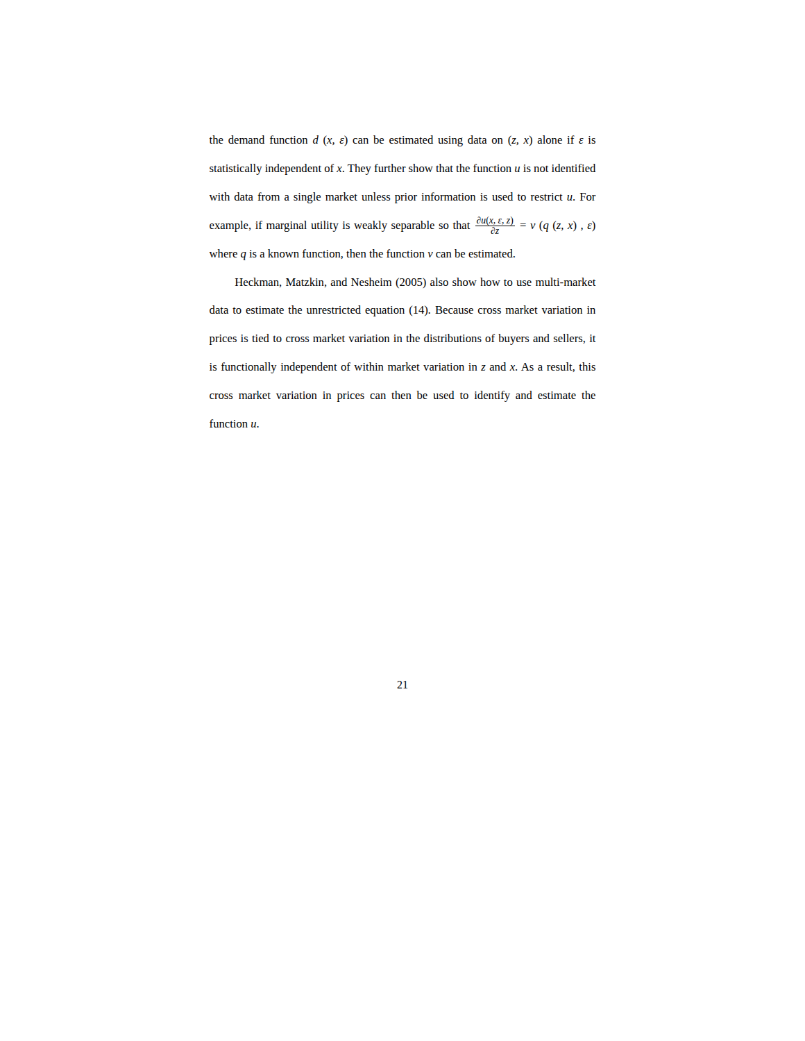the demand function d (x, ε) can be estimated using data on (z, x) alone if ε is statistically independent of x. They further show that the function u is not identified with data from a single market unless prior information is used to restrict u. For example, if marginal utility is weakly separable so that ∂u(x, ε, z)∂z = v (q (z, x) , ε) where q is a known function, then the function v can be estimated.
Heckman, Matzkin, and Nesheim (2005) also show how to use multi-market data to estimate the unrestricted equation (14). Because cross market variation in prices is tied to cross market variation in the distributions of buyers and sellers, it is functionally independent of within market variation in z and x. As a result, this cross market variation in prices can then be used to identify and estimate the function u.
21